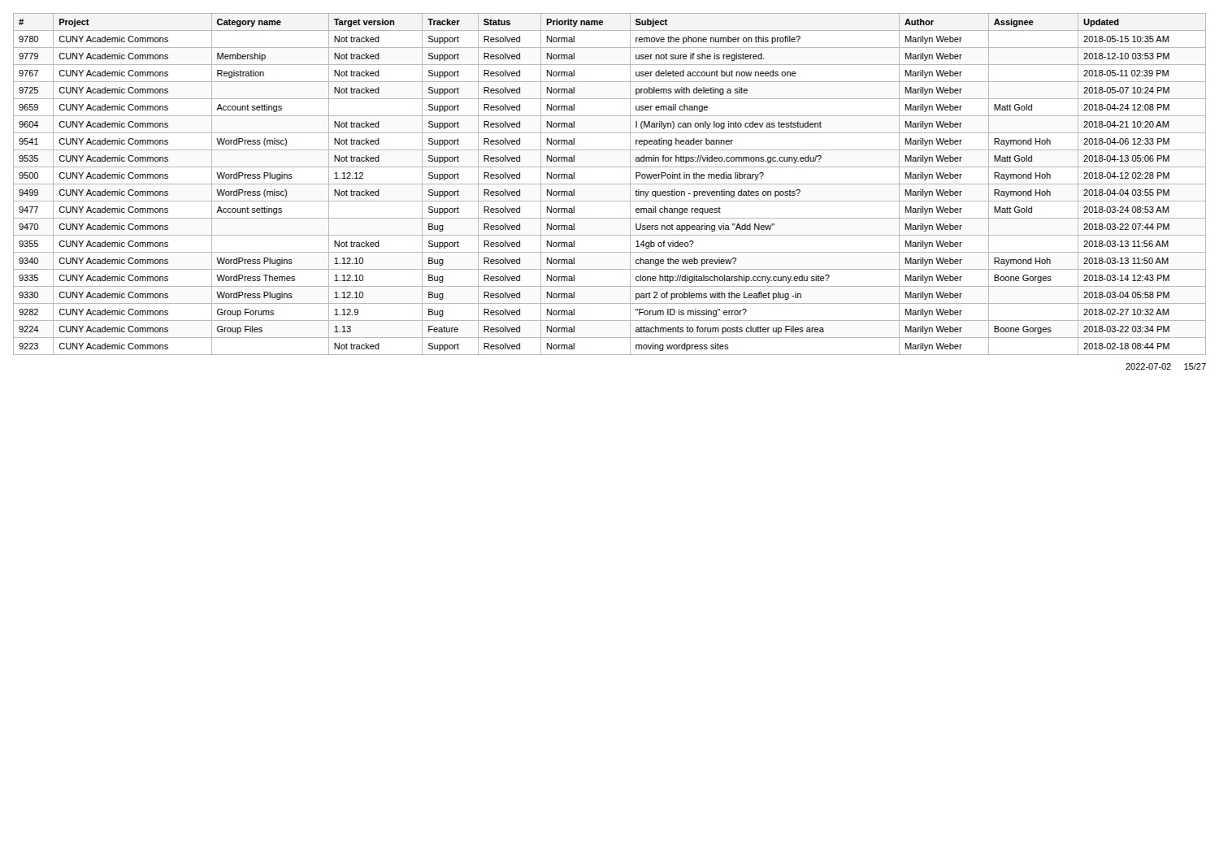| # | Project | Category name | Target version | Tracker | Status | Priority name | Subject | Author | Assignee | Updated |
| --- | --- | --- | --- | --- | --- | --- | --- | --- | --- | --- |
| 9780 | CUNY Academic Commons | | Not tracked | Support | Resolved | Normal | remove the phone number on this profile? | Marilyn Weber | | 2018-05-15 10:35 AM |
| 9779 | CUNY Academic Commons | Membership | Not tracked | Support | Resolved | Normal | user not sure if she is registered. | Marilyn Weber | | 2018-12-10 03:53 PM |
| 9767 | CUNY Academic Commons | Registration | Not tracked | Support | Resolved | Normal | user deleted account but now needs one | Marilyn Weber | | 2018-05-11 02:39 PM |
| 9725 | CUNY Academic Commons | | Not tracked | Support | Resolved | Normal | problems with deleting a site | Marilyn Weber | | 2018-05-07 10:24 PM |
| 9659 | CUNY Academic Commons | Account settings | | Support | Resolved | Normal | user email change | Marilyn Weber | Matt Gold | 2018-04-24 12:08 PM |
| 9604 | CUNY Academic Commons | | Not tracked | Support | Resolved | Normal | I (Marilyn) can only log into cdev as teststudent | Marilyn Weber | | 2018-04-21 10:20 AM |
| 9541 | CUNY Academic Commons | WordPress (misc) | Not tracked | Support | Resolved | Normal | repeating header banner | Marilyn Weber | Raymond Hoh | 2018-04-06 12:33 PM |
| 9535 | CUNY Academic Commons | | Not tracked | Support | Resolved | Normal | admin for https://video.commons.gc.cuny.edu/? | Marilyn Weber | Matt Gold | 2018-04-13 05:06 PM |
| 9500 | CUNY Academic Commons | WordPress Plugins | 1.12.12 | Support | Resolved | Normal | PowerPoint in the media library? | Marilyn Weber | Raymond Hoh | 2018-04-12 02:28 PM |
| 9499 | CUNY Academic Commons | WordPress (misc) | Not tracked | Support | Resolved | Normal | tiny question - preventing dates on posts? | Marilyn Weber | Raymond Hoh | 2018-04-04 03:55 PM |
| 9477 | CUNY Academic Commons | Account settings | | Support | Resolved | Normal | email change request | Marilyn Weber | Matt Gold | 2018-03-24 08:53 AM |
| 9470 | CUNY Academic Commons | | | Bug | Resolved | Normal | Users not appearing via "Add New" | Marilyn Weber | | 2018-03-22 07:44 PM |
| 9355 | CUNY Academic Commons | | Not tracked | Support | Resolved | Normal | 14gb of video? | Marilyn Weber | | 2018-03-13 11:56 AM |
| 9340 | CUNY Academic Commons | WordPress Plugins | 1.12.10 | Bug | Resolved | Normal | change the web preview? | Marilyn Weber | Raymond Hoh | 2018-03-13 11:50 AM |
| 9335 | CUNY Academic Commons | WordPress Themes | 1.12.10 | Bug | Resolved | Normal | clone http://digitalscholarship.ccny.cuny.edu site? | Marilyn Weber | Boone Gorges | 2018-03-14 12:43 PM |
| 9330 | CUNY Academic Commons | WordPress Plugins | 1.12.10 | Bug | Resolved | Normal | part 2 of problems with the Leaflet plug -in | Marilyn Weber | | 2018-03-04 05:58 PM |
| 9282 | CUNY Academic Commons | Group Forums | 1.12.9 | Bug | Resolved | Normal | "Forum ID is missing" error? | Marilyn Weber | | 2018-02-27 10:32 AM |
| 9224 | CUNY Academic Commons | Group Files | 1.13 | Feature | Resolved | Normal | attachments to forum posts clutter up Files area | Marilyn Weber | Boone Gorges | 2018-03-22 03:34 PM |
| 9223 | CUNY Academic Commons | | Not tracked | Support | Resolved | Normal | moving wordpress sites | Marilyn Weber | | 2018-02-18 08:44 PM |
2022-07-02 15/27